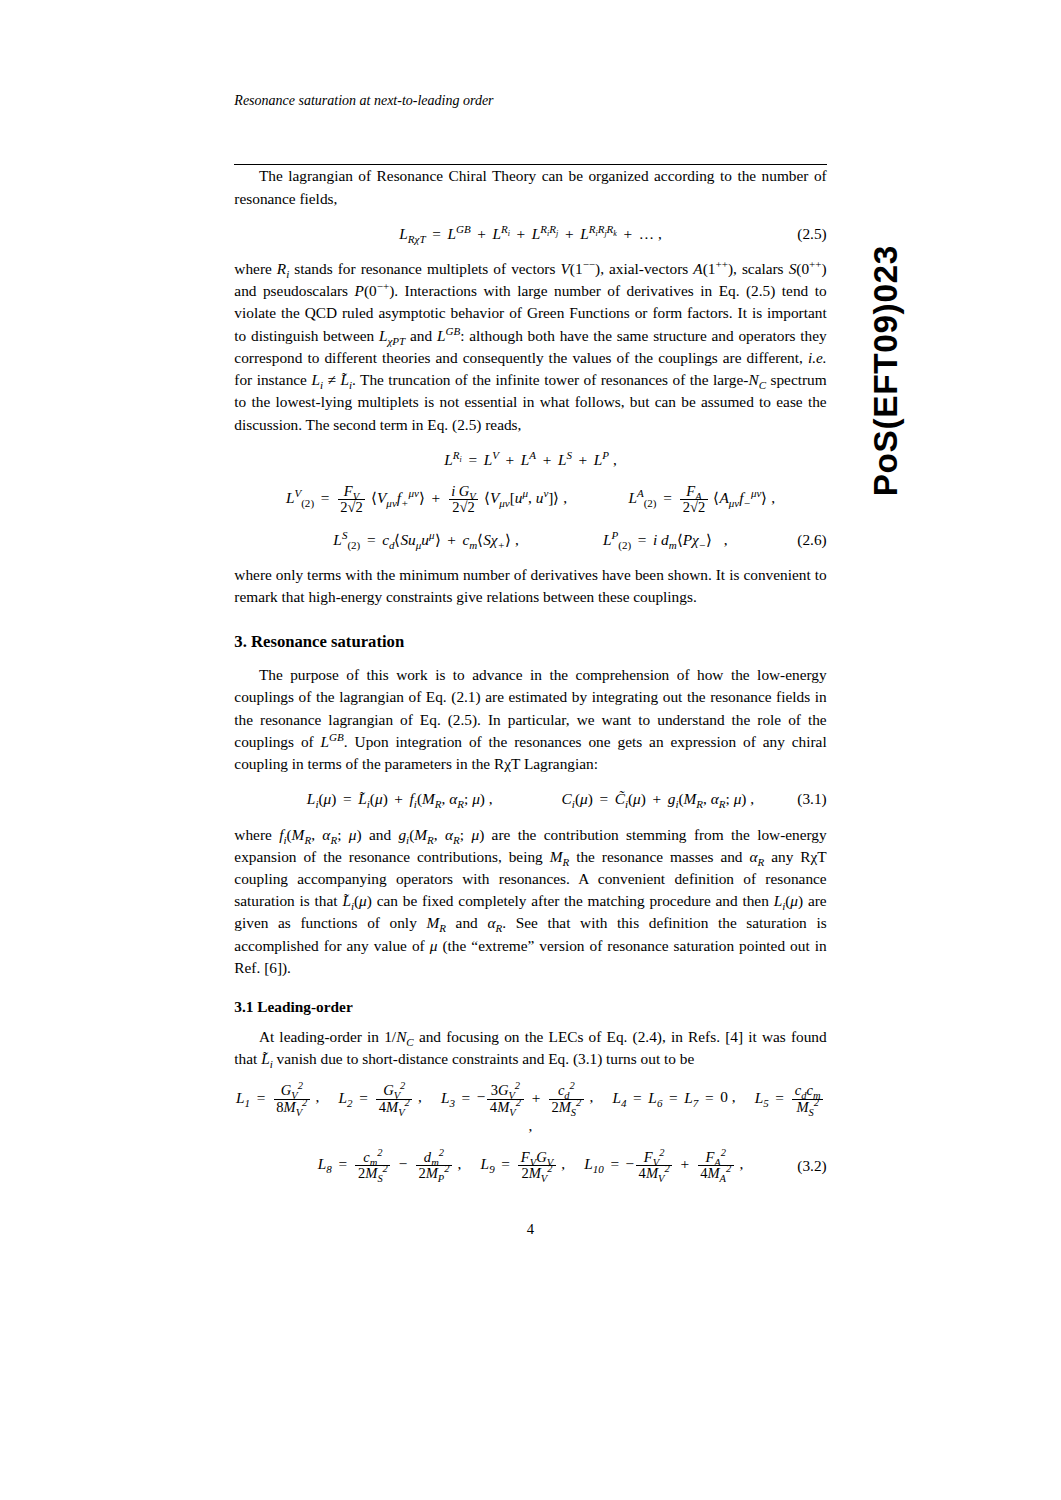PoS(EFT09)023
Resonance saturation at next-to-leading order
The lagrangian of Resonance Chiral Theory can be organized according to the number of resonance fields,
LRχT = LGB + LRi + LRiRj + LRiRjRk + … , (2.5)
where Ri stands for resonance multiplets of vectors V(1−−), axial-vectors A(1++), scalars S(0++) and pseudoscalars P(0−+). Interactions with large number of derivatives in Eq. (2.5) tend to violate the QCD ruled asymptotic behavior of Green Functions or form factors. It is important to distinguish between LχPT and LGB: although both have the same structure and operators they correspond to different theories and consequently the values of the couplings are different, i.e. for instance Li ≠ L̃i. The truncation of the infinite tower of resonances of the large-NC spectrum to the lowest-lying multiplets is not essential in what follows, but can be assumed to ease the discussion. The second term in Eq. (2.5) reads,
LRi = LV + LA + LS + LP ,
LV(2) = FV 2√2 ⟨Vμνf+μν⟩ + i GV 2√2 ⟨Vμν[uμ, uν]⟩ , LA(2) = FA 2√2 ⟨Aμνf−μν⟩ ,
LS(2) = cd⟨Suμuμ⟩ + cm⟨Sχ+⟩ , LP(2) = i dm⟨Pχ−⟩ , (2.6)
where only terms with the minimum number of derivatives have been shown. It is convenient to remark that high-energy constraints give relations between these couplings.
3. Resonance saturation
The purpose of this work is to advance in the comprehension of how the low-energy couplings of the lagrangian of Eq. (2.1) are estimated by integrating out the resonance fields in the resonance lagrangian of Eq. (2.5). In particular, we want to understand the role of the couplings of LGB. Upon integration of the resonances one gets an expression of any chiral coupling in terms of the parameters in the RχT Lagrangian:
Li(μ) = L̃i(μ) + fi(MR, αR; μ) , Ci(μ) = C̃i(μ) + gi(MR, αR; μ) , (3.1)
where fi(MR, αR; μ) and gi(MR, αR; μ) are the contribution stemming from the low-energy expansion of the resonance contributions, being MR the resonance masses and αR any RχT coupling accompanying operators with resonances. A convenient definition of resonance saturation is that L̃i(μ) can be fixed completely after the matching procedure and then Li(μ) are given as functions of only MR and αR. See that with this definition the saturation is accomplished for any value of μ (the “extreme” version of resonance saturation pointed out in Ref. [6]).
3.1 Leading-order
At leading-order in 1/NC and focusing on the LECs of Eq. (2.4), in Refs. [4] it was found that L̃i vanish due to short-distance constraints and Eq. (3.1) turns out to be
L1 = GV28MV2 , L2 = GV24MV2 , L3 = −3GV24MV2 + cd22MS2 , L4 = L6 = L7 = 0 , L5 = cdcm MS2 ,
L8 = cm22MS2 − dm22MP2 , L9 = FVGV 2MV2 , L10 = −FV24MV2 + FA24MA2 , (3.2)
4